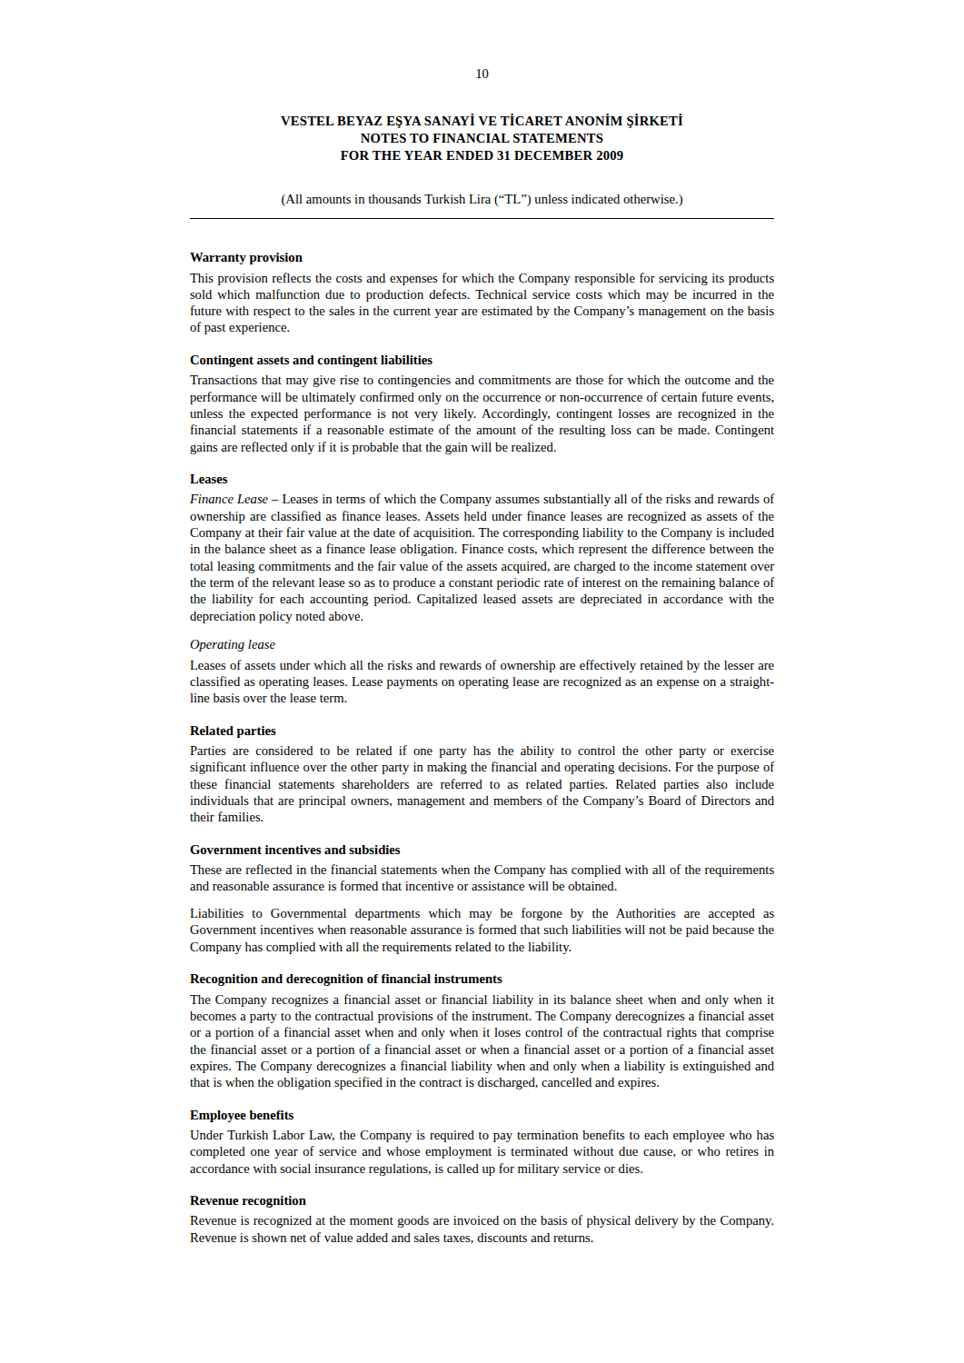10
VESTEL BEYAZ EŞYA SANAYİ VE TİCARET ANONİM ŞİRKETİ
NOTES TO FINANCIAL STATEMENTS
FOR THE YEAR ENDED 31 DECEMBER 2009
(All amounts in thousands Turkish Lira (“TL”) unless indicated otherwise.)
Warranty provision
This provision reflects the costs and expenses for which the Company responsible for servicing its products sold which malfunction due to production defects. Technical service costs which may be incurred in the future with respect to the sales in the current year are estimated by the Company’s management on the basis of past experience.
Contingent assets and contingent liabilities
Transactions that may give rise to contingencies and commitments are those for which the outcome and the performance will be ultimately confirmed only on the occurrence or non-occurrence of certain future events, unless the expected performance is not very likely. Accordingly, contingent losses are recognized in the financial statements if a reasonable estimate of the amount of the resulting loss can be made. Contingent gains are reflected only if it is probable that the gain will be realized.
Leases
Finance Lease – Leases in terms of which the Company assumes substantially all of the risks and rewards of ownership are classified as finance leases. Assets held under finance leases are recognized as assets of the Company at their fair value at the date of acquisition. The corresponding liability to the Company is included in the balance sheet as a finance lease obligation. Finance costs, which represent the difference between the total leasing commitments and the fair value of the assets acquired, are charged to the income statement over the term of the relevant lease so as to produce a constant periodic rate of interest on the remaining balance of the liability for each accounting period. Capitalized leased assets are depreciated in accordance with the depreciation policy noted above.
Operating lease
Leases of assets under which all the risks and rewards of ownership are effectively retained by the lesser are classified as operating leases. Lease payments on operating lease are recognized as an expense on a straight-line basis over the lease term.
Related parties
Parties are considered to be related if one party has the ability to control the other party or exercise significant influence over the other party in making the financial and operating decisions. For the purpose of these financial statements shareholders are referred to as related parties. Related parties also include individuals that are principal owners, management and members of the Company’s Board of Directors and their families.
Government incentives and subsidies
These are reflected in the financial statements when the Company has complied with all of the requirements and reasonable assurance is formed that incentive or assistance will be obtained.
Liabilities to Governmental departments which may be forgone by the Authorities are accepted as Government incentives when reasonable assurance is formed that such liabilities will not be paid because the Company has complied with all the requirements related to the liability.
Recognition and derecognition of financial instruments
The Company recognizes a financial asset or financial liability in its balance sheet when and only when it becomes a party to the contractual provisions of the instrument. The Company derecognizes a financial asset or a portion of a financial asset when and only when it loses control of the contractual rights that comprise the financial asset or a portion of a financial asset or when a financial asset or a portion of a financial asset expires. The Company derecognizes a financial liability when and only when a liability is extinguished and that is when the obligation specified in the contract is discharged, cancelled and expires.
Employee benefits
Under Turkish Labor Law, the Company is required to pay termination benefits to each employee who has completed one year of service and whose employment is terminated without due cause, or who retires in accordance with social insurance regulations, is called up for military service or dies.
Revenue recognition
Revenue is recognized at the moment goods are invoiced on the basis of physical delivery by the Company. Revenue is shown net of value added and sales taxes, discounts and returns.